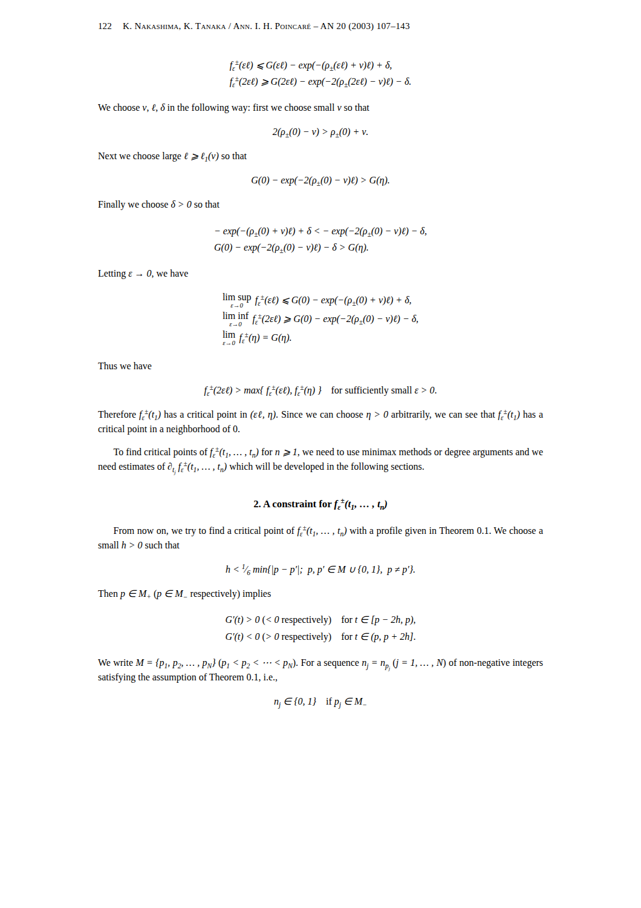122 K. Nakashima, K. Tanaka / Ann. I. H. Poincaré – AN 20 (2003) 107–143
fε±(εℓ) ⩽ G(εℓ) − exp(−(ρ±(εℓ) + ν)ℓ) + δ,
fε±(2εℓ) ⩾ G(2εℓ) − exp(−2(ρ±(2εℓ) − ν)ℓ) − δ.
We choose ν, ℓ, δ in the following way: first we choose small ν so that
2(ρ±(0) − ν) > ρ±(0) + ν.
Next we choose large ℓ ⩾ ℓ1(ν) so that
G(0) − exp(−2(ρ±(0) − ν)ℓ) > G(η).
Finally we choose δ > 0 so that
− exp(−(ρ±(0) + ν)ℓ) + δ < − exp(−2(ρ±(0) − ν)ℓ) − δ,
G(0) − exp(−2(ρ±(0) − ν)ℓ) − δ > G(η).
Letting ε → 0, we have
lim sup ε→0 fε±(εℓ) ⩽ G(0) − exp(−(ρ±(0) + ν)ℓ) + δ,
lim inf ε→0 fε±(2εℓ) ⩾ G(0) − exp(−2(ρ±(0) − ν)ℓ) − δ,
lim ε→0 fε±(η) = G(η).
Thus we have
fε±(2εℓ) > max{ fε±(εℓ), fε±(η) } for sufficiently small ε > 0.
Therefore fε±(t1) has a critical point in (εℓ, η). Since we can choose η > 0 arbitrarily, we can see that fε±(t1) has a critical point in a neighborhood of 0.
To find critical points of fε±(t1, … , tn) for n ⩾ 1, we need to use minimax methods or degree arguments and we need estimates of ∂tj fε±(t1, … , tn) which will be developed in the following sections.
2. A constraint for fε±(t1, … , tn)
From now on, we try to find a critical point of fε±(t1, … , tn) with a profile given in Theorem 0.1. We choose a small h > 0 such that
h < 1⁄6 min{|p − p′|; p, p′ ∈ M ∪ {0, 1}, p ≠ p′}.
Then p ∈ M+ (p ∈ M− respectively) implies
G′(t) > 0 (< 0 respectively) for t ∈ [p − 2h, p),
G′(t) < 0 (> 0 respectively) for t ∈ (p, p + 2h].
We write M = {p1, p2, … , pN} (p1 < p2 < ⋯ < pN). For a sequence nj = npj (j = 1, … , N) of non-negative integers satisfying the assumption of Theorem 0.1, i.e.,
nj ∈ {0, 1} if pj ∈ M−